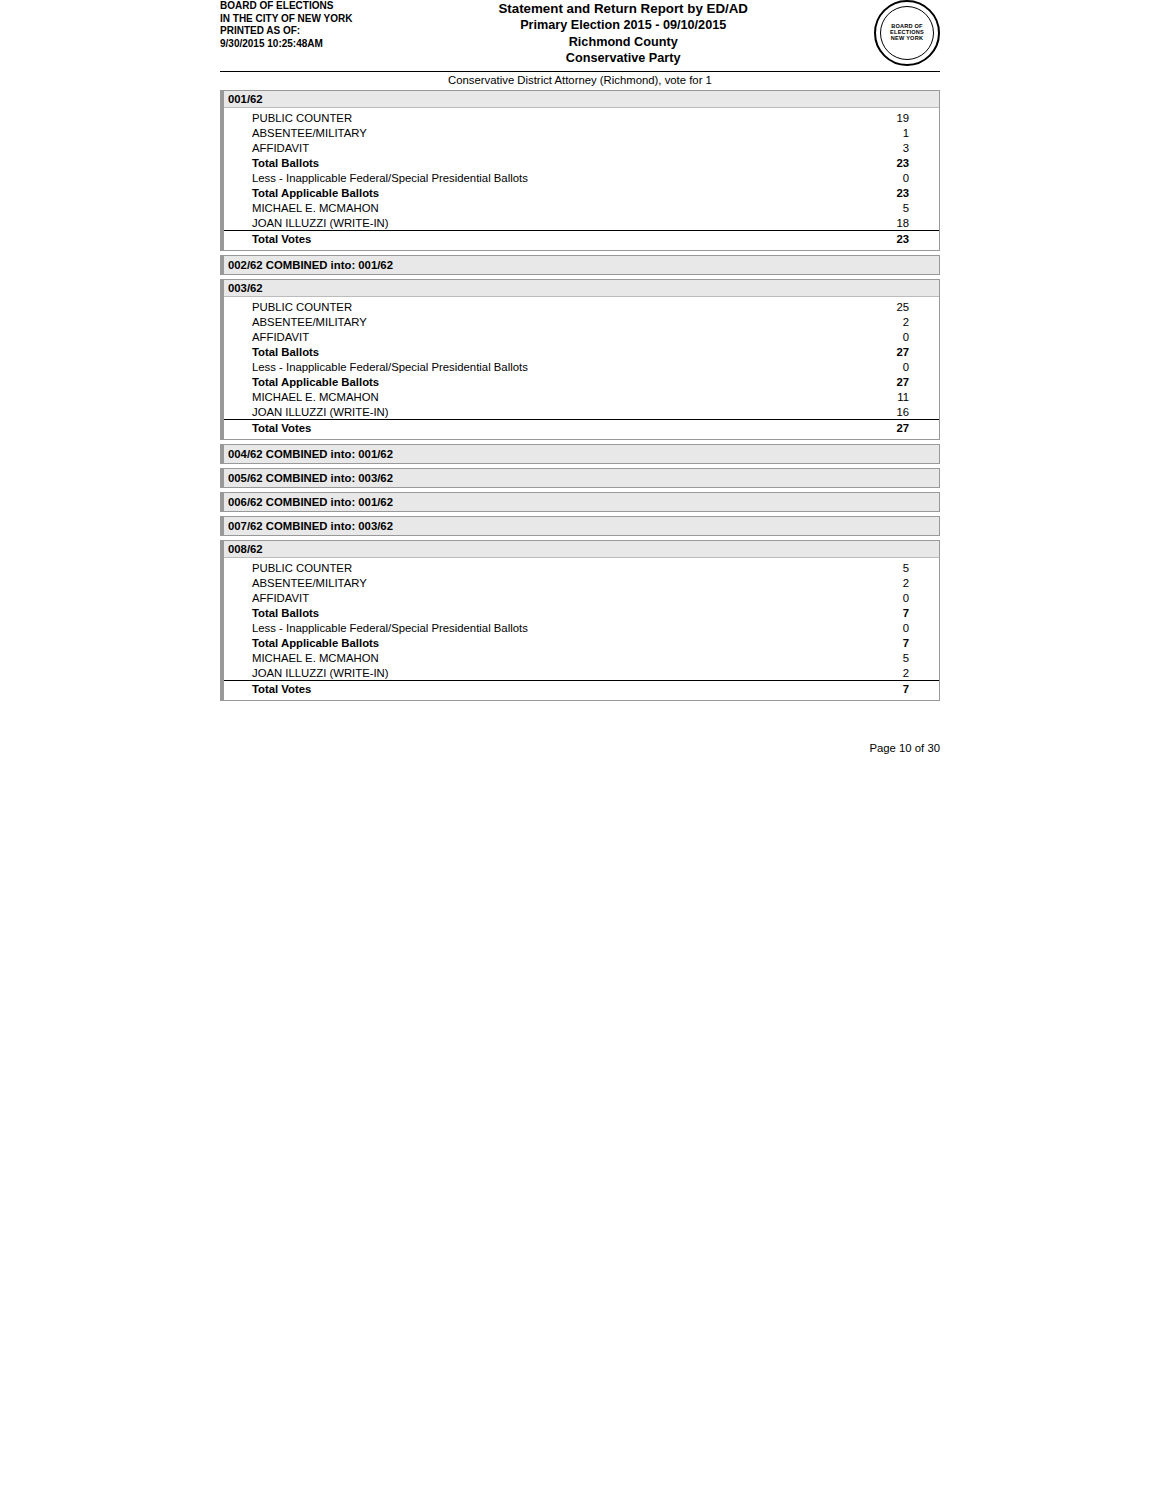BOARD OF ELECTIONS
IN THE CITY OF NEW YORK
PRINTED AS OF:
9/30/2015 10:25:48AM
Statement and Return Report by ED/AD
Primary Election 2015 - 09/10/2015
Richmond County
Conservative Party
BOARD OF
ELECTIONS
NEW YORK
Conservative District Attorney (Richmond), vote for 1
001/62
| PUBLIC COUNTER | 19 |
| ABSENTEE/MILITARY | 1 |
| AFFIDAVIT | 3 |
| Total Ballots | 23 |
| Less - Inapplicable Federal/Special Presidential Ballots | 0 |
| Total Applicable Ballots | 23 |
| MICHAEL E. MCMAHON | 5 |
| JOAN ILLUZZI (WRITE-IN) | 18 |
| Total Votes | 23 |
002/62 COMBINED into: 001/62
003/62
| PUBLIC COUNTER | 25 |
| ABSENTEE/MILITARY | 2 |
| AFFIDAVIT | 0 |
| Total Ballots | 27 |
| Less - Inapplicable Federal/Special Presidential Ballots | 0 |
| Total Applicable Ballots | 27 |
| MICHAEL E. MCMAHON | 11 |
| JOAN ILLUZZI (WRITE-IN) | 16 |
| Total Votes | 27 |
004/62 COMBINED into: 001/62
005/62 COMBINED into: 003/62
006/62 COMBINED into: 001/62
007/62 COMBINED into: 003/62
008/62
| PUBLIC COUNTER | 5 |
| ABSENTEE/MILITARY | 2 |
| AFFIDAVIT | 0 |
| Total Ballots | 7 |
| Less - Inapplicable Federal/Special Presidential Ballots | 0 |
| Total Applicable Ballots | 7 |
| MICHAEL E. MCMAHON | 5 |
| JOAN ILLUZZI (WRITE-IN) | 2 |
| Total Votes | 7 |
Page 10 of 30